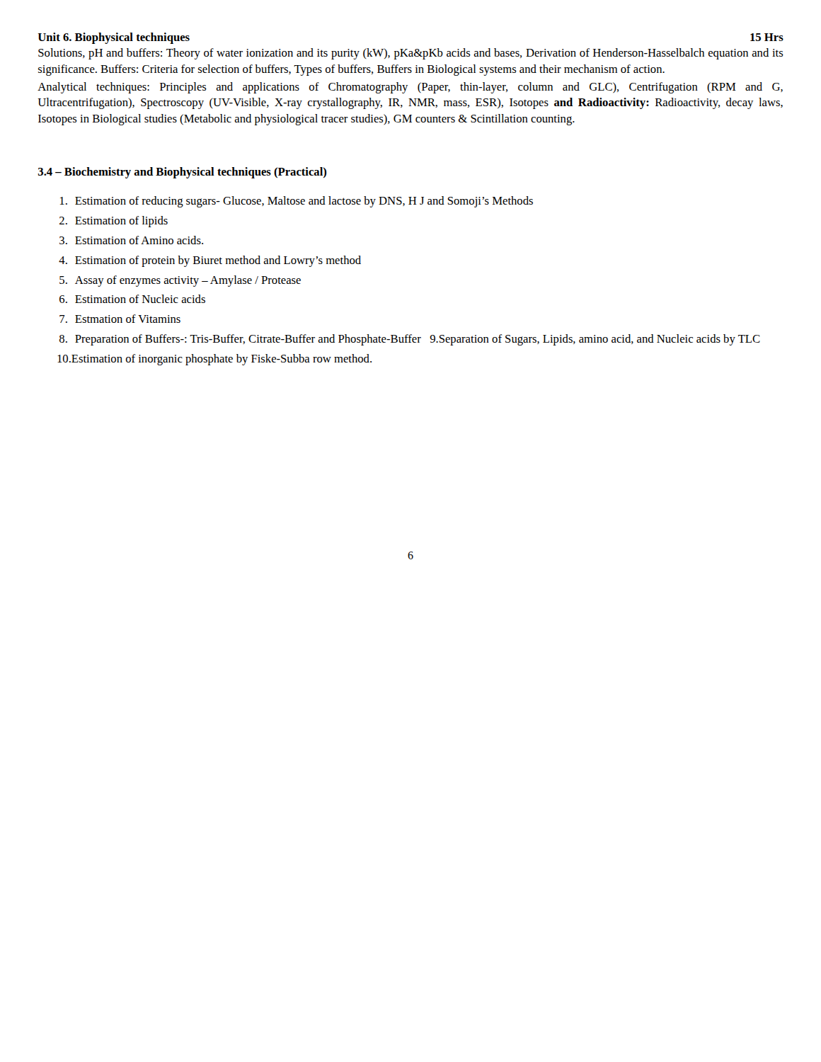Unit 6. Biophysical techniques 15 Hrs
Solutions, pH and buffers: Theory of water ionization and its purity (kW), pKa&pKb acids and bases, Derivation of Henderson-Hasselbalch equation and its significance. Buffers: Criteria for selection of buffers, Types of buffers, Buffers in Biological systems and their mechanism of action.
Analytical techniques: Principles and applications of Chromatography (Paper, thin-layer, column and GLC), Centrifugation (RPM and G, Ultracentrifugation), Spectroscopy (UV-Visible, X-ray crystallography, IR, NMR, mass, ESR), Isotopes and Radioactivity: Radioactivity, decay laws, Isotopes in Biological studies (Metabolic and physiological tracer studies), GM counters & Scintillation counting.
3.4 – Biochemistry and Biophysical techniques (Practical)
Estimation of reducing sugars- Glucose, Maltose and lactose by DNS, H J and Somoji’s Methods
Estimation of lipids
Estimation of Amino acids.
Estimation of protein by Biuret method and Lowry’s method
Assay of enzymes activity – Amylase / Protease
Estimation of Nucleic acids
Estmation of Vitamins
Preparation of Buffers-: Tris-Buffer, Citrate-Buffer and Phosphate-Buffer 9.Separation of Sugars, Lipids, amino acid, and Nucleic acids by TLC
10.Estimation of inorganic phosphate by Fiske-Subba row method.
6